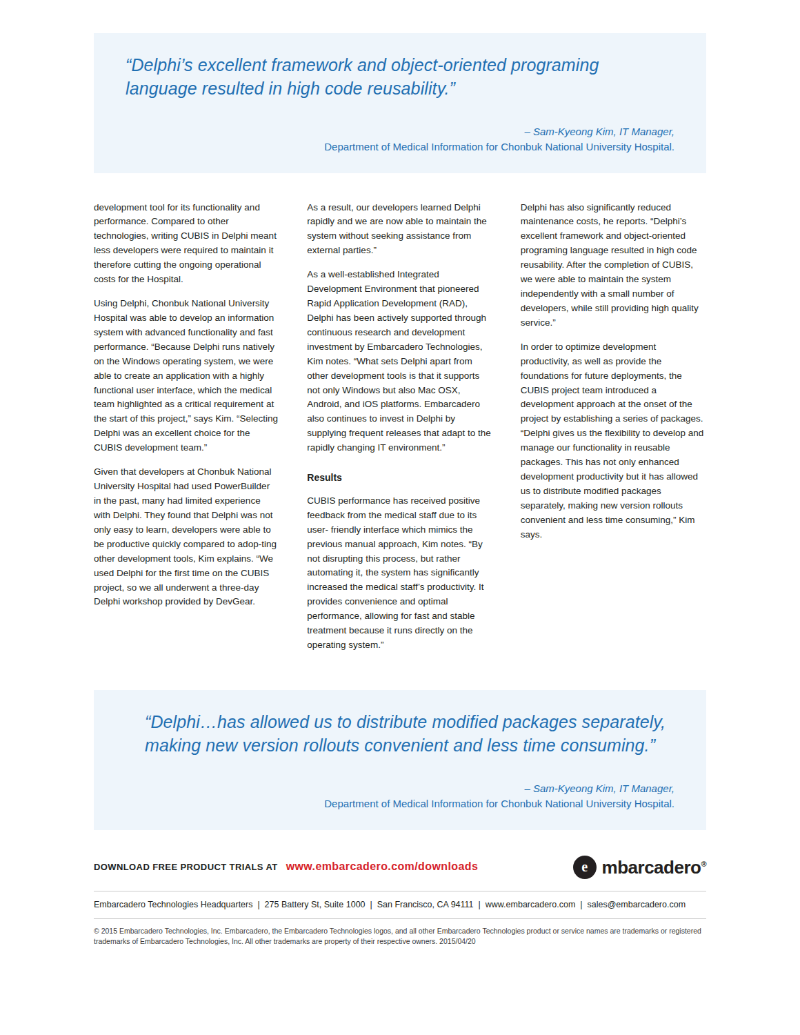“Delphi’s excellent framework and object-oriented programing language resulted in high code reusability.”
– Sam-Kyeong Kim, IT Manager,
Department of Medical Information for Chonbuk National University Hospital.
development tool for its functionality and performance. Compared to other technologies, writing CUBIS in Delphi meant less developers were required to maintain it therefore cutting the ongoing operational costs for the Hospital.
Using Delphi, Chonbuk National University Hospital was able to develop an information system with advanced functionality and fast performance. “Because Delphi runs natively on the Windows operating system, we were able to create an application with a highly functional user interface, which the medical team highlighted as a critical requirement at the start of this project,” says Kim. “Selecting Delphi was an excellent choice for the CUBIS development team.”
Given that developers at Chonbuk National University Hospital had used PowerBuilder in the past, many had limited experience with Delphi. They found that Delphi was not only easy to learn, developers were able to be productive quickly compared to adop-ting other development tools, Kim explains. “We used Delphi for the first time on the CUBIS project, so we all underwent a three-day Delphi workshop provided by DevGear.
As a result, our developers learned Delphi rapidly and we are now able to maintain the system without seeking assistance from external parties.”
As a well-established Integrated Development Environment that pioneered Rapid Application Development (RAD), Delphi has been actively supported through continuous research and development investment by Embarcadero Technologies, Kim notes. “What sets Delphi apart from other development tools is that it supports not only Windows but also Mac OSX, Android, and iOS platforms. Embarcadero also continues to invest in Delphi by supplying frequent releases that adapt to the rapidly changing IT environment.”
Results
CUBIS performance has received positive feedback from the medical staff due to its user- friendly interface which mimics the previous manual approach, Kim notes. “By not disrupting this process, but rather automating it, the system has significantly increased the medical staff’s productivity. It provides convenience and optimal performance, allowing for fast and stable treatment because it runs directly on the operating system.”
Delphi has also significantly reduced maintenance costs, he reports. “Delphi’s excellent framework and object-oriented programing language resulted in high code reusability. After the completion of CUBIS, we were able to maintain the system independently with a small number of developers, while still providing high quality service.”
In order to optimize development productivity, as well as provide the foundations for future deployments, the CUBIS project team introduced a development approach at the onset of the project by establishing a series of packages. “Delphi gives us the flexibility to develop and manage our functionality in reusable packages. This has not only enhanced development productivity but it has allowed us to distribute modified packages separately, making new version rollouts convenient and less time consuming,” Kim says.
“Delphi…has allowed us to distribute modified packages separately, making new version rollouts convenient and less time consuming.”
– Sam-Kyeong Kim, IT Manager,
Department of Medical Information for Chonbuk National University Hospital.
DOWNLOAD FREE PRODUCT TRIALS AT www.embarcadero.com/downloads
embarcadero®
Embarcadero Technologies Headquarters | 275 Battery St, Suite 1000 | San Francisco, CA 94111 | www.embarcadero.com | sales@embarcadero.com
© 2015 Embarcadero Technologies, Inc. Embarcadero, the Embarcadero Technologies logos, and all other Embarcadero Technologies product or service names are trademarks or registered trademarks of Embarcadero Technologies, Inc. All other trademarks are property of their respective owners. 2015/04/20